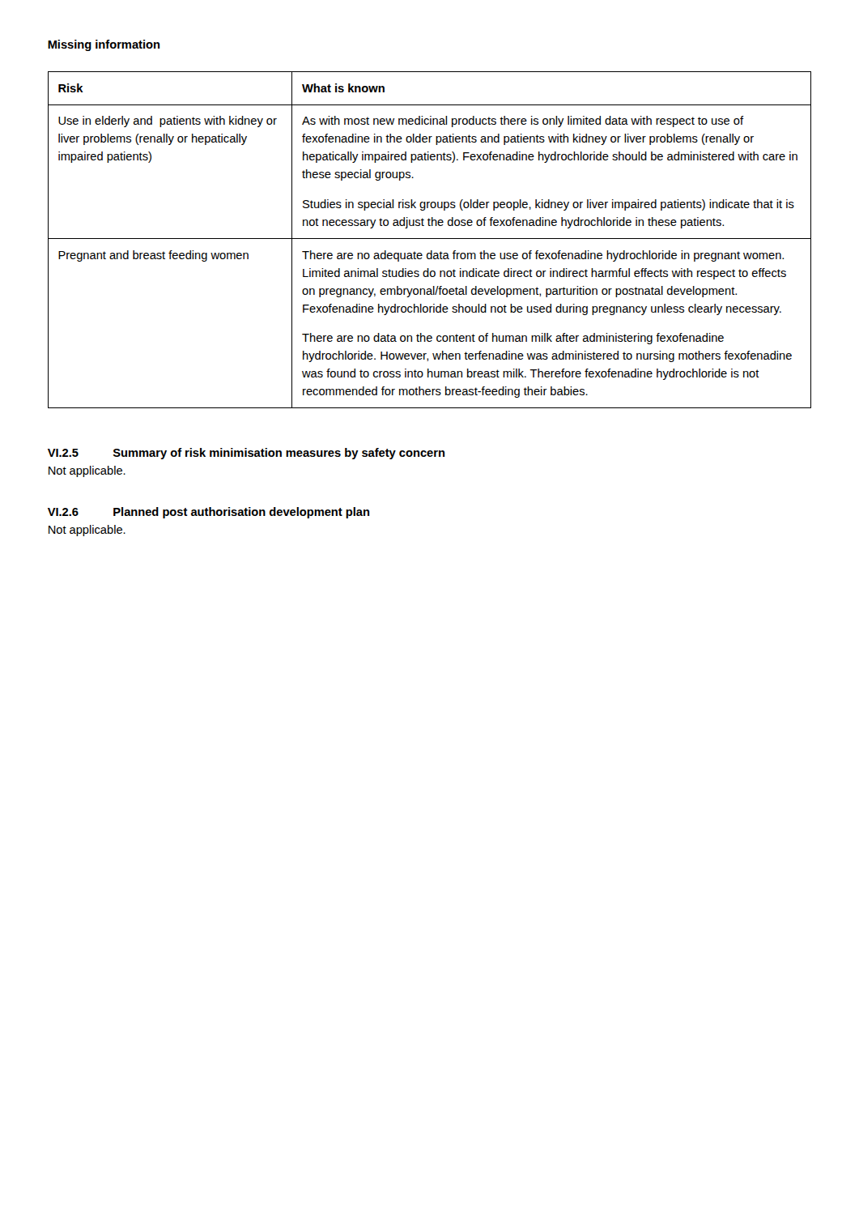Missing information
| Risk | What is known |
| --- | --- |
| Use in elderly and patients with kidney or liver problems (renally or hepatically impaired patients) | As with most new medicinal products there is only limited data with respect to use of fexofenadine in the older patients and patients with kidney or liver problems (renally or hepatically impaired patients). Fexofenadine hydrochloride should be administered with care in these special groups. Studies in special risk groups (older people, kidney or liver impaired patients) indicate that it is not necessary to adjust the dose of fexofenadine hydrochloride in these patients. |
| Pregnant and breast feeding women | There are no adequate data from the use of fexofenadine hydrochloride in pregnant women. Limited animal studies do not indicate direct or indirect harmful effects with respect to effects on pregnancy, embryonal/foetal development, parturition or postnatal development. Fexofenadine hydrochloride should not be used during pregnancy unless clearly necessary. There are no data on the content of human milk after administering fexofenadine hydrochloride. However, when terfenadine was administered to nursing mothers fexofenadine was found to cross into human breast milk. Therefore fexofenadine hydrochloride is not recommended for mothers breast-feeding their babies. |
VI.2.5 Summary of risk minimisation measures by safety concern
Not applicable.
VI.2.6 Planned post authorisation development plan
Not applicable.